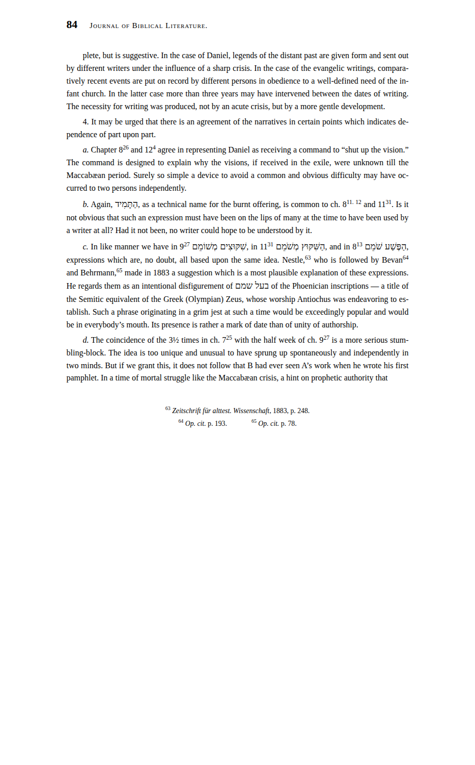84 Journal of Biblical Literature.
plete, but is suggestive. In the case of Daniel, legends of the distant past are given form and sent out by different writers under the influence of a sharp crisis. In the case of the evangelic writings, comparatively recent events are put on record by different persons in obedience to a well-defined need of the infant church. In the latter case more than three years may have intervened between the dates of writing. The necessity for writing was produced, not by an acute crisis, but by a more gentle development.
4. It may be urged that there is an agreement of the narratives in certain points which indicates dependence of part upon part.
a. Chapter 826 and 124 agree in representing Daniel as receiving a command to “shut up the vision.” The command is designed to explain why the visions, if received in the exile, were unknown till the Maccabæan period. Surely so simple a device to avoid a common and obvious difficulty may have occurred to two persons independently.
b. Again, הַתָּמִיד, as a technical name for the burnt offering, is common to ch. 811. 12 and 1131. Is it not obvious that such an expression must have been on the lips of many at the time to have been used by a writer at all? Had it not been, no writer could hope to be understood by it.
c. In like manner we have in 927 שִׁקּוּצִים מְשׁוֹמֵם, in 1131 הַשִּׁקּוּץ מְשֹׁמֵם, and in 813 הַפֶּשַׁע שֹׁמֵם, expressions which are, no doubt, all based upon the same idea. Nestle,63 who is followed by Bevan64 and Behrmann,65 made in 1883 a suggestion which is a most plausible explanation of these expressions. He regards them as an intentional disfigurement of בעל שמם of the Phoenician inscriptions — a title of the Semitic equivalent of the Greek (Olympian) Zeus, whose worship Antiochus was endeavoring to establish. Such a phrase originating in a grim jest at such a time would be exceedingly popular and would be in everybody’s mouth. Its presence is rather a mark of date than of unity of authorship.
d. The coincidence of the 3½ times in ch. 725 with the half week of ch. 927 is a more serious stumbling-block. The idea is too unique and unusual to have sprung up spontaneously and independently in two minds. But if we grant this, it does not follow that B had ever seen A’s work when he wrote his first pamphlet. In a time of mortal struggle like the Maccabæan crisis, a hint on prophetic authority that
63 Zeitschrift für alttest. Wissenschaft, 1883, p. 248.
64 Op. cit. p. 193.
65 Op. cit. p. 78.